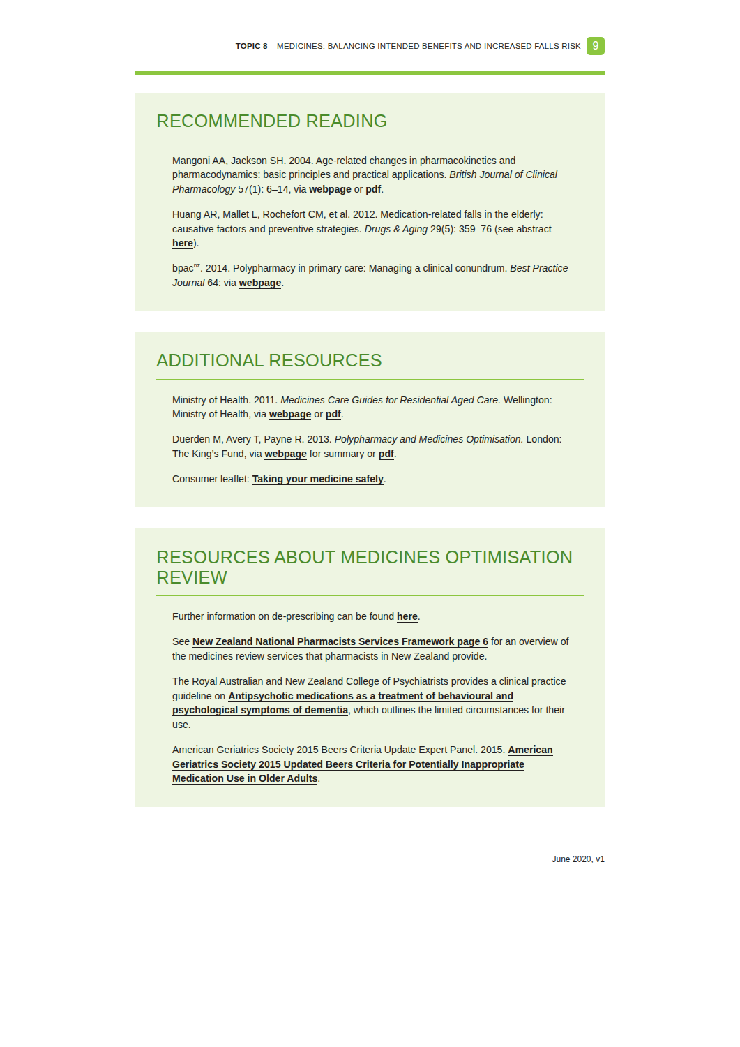TOPIC 8 – MEDICINES: BALANCING INTENDED BENEFITS AND INCREASED FALLS RISK
9
RECOMMENDED READING
Mangoni AA, Jackson SH. 2004. Age-related changes in pharmacokinetics and pharmacodynamics: basic principles and practical applications. British Journal of Clinical Pharmacology 57(1): 6–14, via webpage or pdf.
Huang AR, Mallet L, Rochefort CM, et al. 2012. Medication-related falls in the elderly: causative factors and preventive strategies. Drugs & Aging 29(5): 359–76 (see abstract here).
bpacnz. 2014. Polypharmacy in primary care: Managing a clinical conundrum. Best Practice Journal 64: via webpage.
ADDITIONAL RESOURCES
Ministry of Health. 2011. Medicines Care Guides for Residential Aged Care. Wellington: Ministry of Health, via webpage or pdf.
Duerden M, Avery T, Payne R. 2013. Polypharmacy and Medicines Optimisation. London: The King’s Fund, via webpage for summary or pdf.
Consumer leaflet: Taking your medicine safely.
RESOURCES ABOUT MEDICINES OPTIMISATION REVIEW
Further information on de-prescribing can be found here.
See New Zealand National Pharmacists Services Framework page 6 for an overview of the medicines review services that pharmacists in New Zealand provide.
The Royal Australian and New Zealand College of Psychiatrists provides a clinical practice guideline on Antipsychotic medications as a treatment of behavioural and psychological symptoms of dementia, which outlines the limited circumstances for their use.
American Geriatrics Society 2015 Beers Criteria Update Expert Panel. 2015. American Geriatrics Society 2015 Updated Beers Criteria for Potentially Inappropriate Medication Use in Older Adults.
June 2020, v1